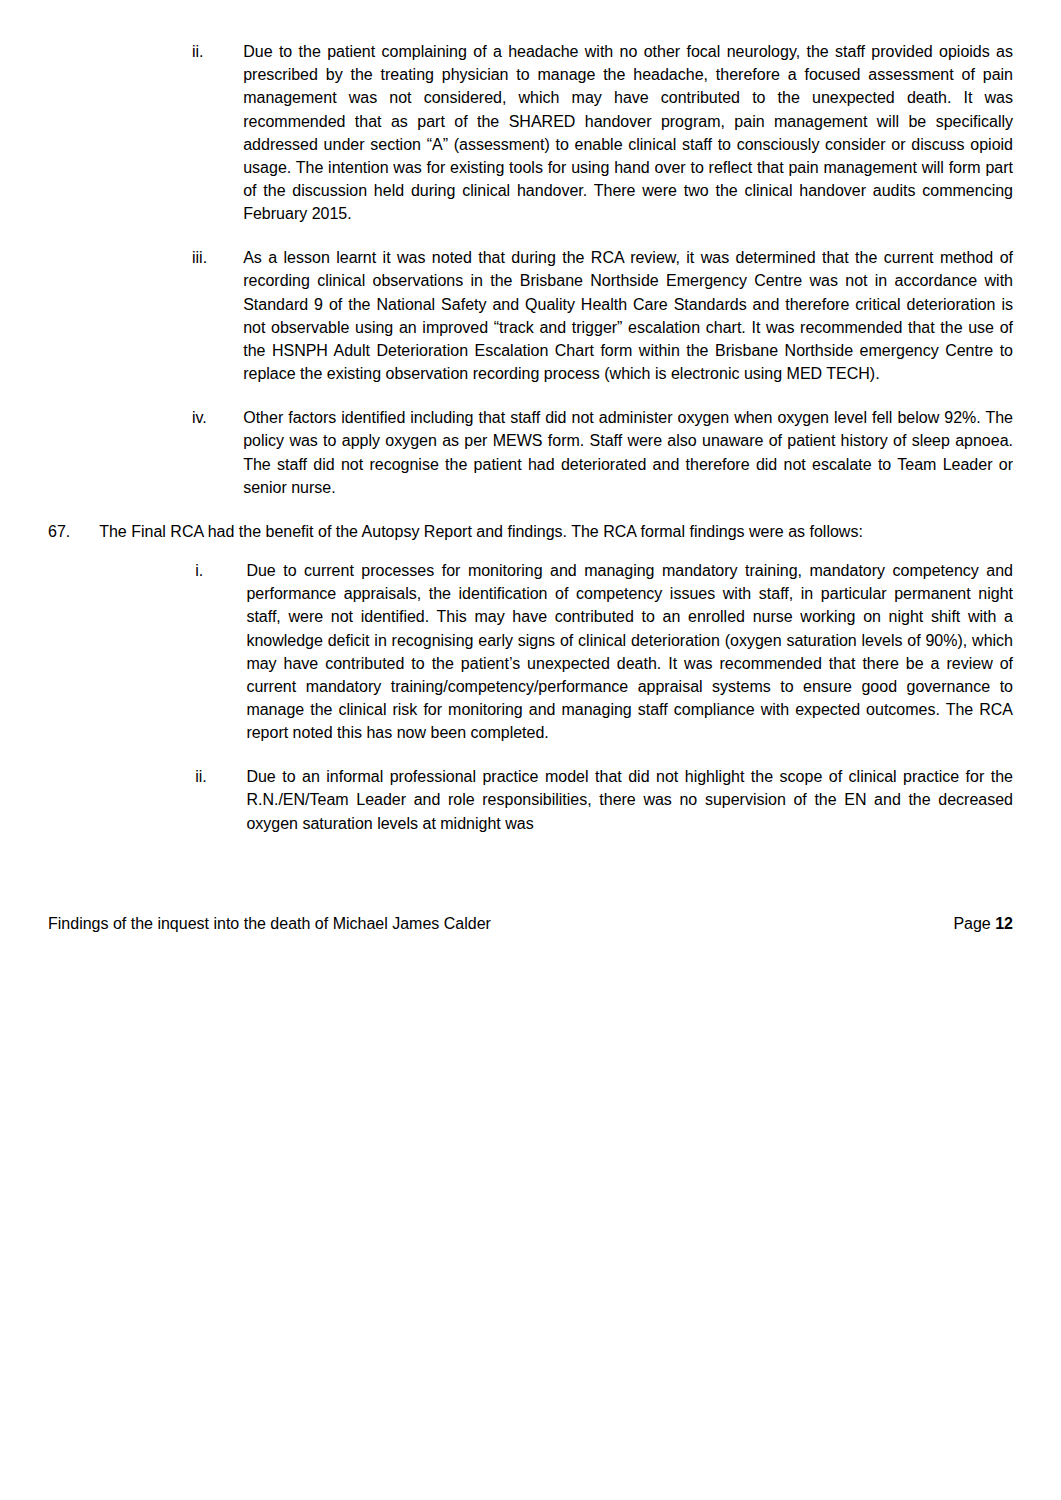ii. Due to the patient complaining of a headache with no other focal neurology, the staff provided opioids as prescribed by the treating physician to manage the headache, therefore a focused assessment of pain management was not considered, which may have contributed to the unexpected death. It was recommended that as part of the SHARED handover program, pain management will be specifically addressed under section “A” (assessment) to enable clinical staff to consciously consider or discuss opioid usage. The intention was for existing tools for using hand over to reflect that pain management will form part of the discussion held during clinical handover. There were two the clinical handover audits commencing February 2015.
iii. As a lesson learnt it was noted that during the RCA review, it was determined that the current method of recording clinical observations in the Brisbane Northside Emergency Centre was not in accordance with Standard 9 of the National Safety and Quality Health Care Standards and therefore critical deterioration is not observable using an improved “track and trigger” escalation chart. It was recommended that the use of the HSNPH Adult Deterioration Escalation Chart form within the Brisbane Northside emergency Centre to replace the existing observation recording process (which is electronic using MED TECH).
iv. Other factors identified including that staff did not administer oxygen when oxygen level fell below 92%. The policy was to apply oxygen as per MEWS form. Staff were also unaware of patient history of sleep apnoea. The staff did not recognise the patient had deteriorated and therefore did not escalate to Team Leader or senior nurse.
67.
The Final RCA had the benefit of the Autopsy Report and findings. The RCA formal findings were as follows:
i. Due to current processes for monitoring and managing mandatory training, mandatory competency and performance appraisals, the identification of competency issues with staff, in particular permanent night staff, were not identified. This may have contributed to an enrolled nurse working on night shift with a knowledge deficit in recognising early signs of clinical deterioration (oxygen saturation levels of 90%), which may have contributed to the patient’s unexpected death. It was recommended that there be a review of current mandatory training/competency/performance appraisal systems to ensure good governance to manage the clinical risk for monitoring and managing staff compliance with expected outcomes. The RCA report noted this has now been completed.
ii. Due to an informal professional practice model that did not highlight the scope of clinical practice for the R.N./EN/Team Leader and role responsibilities, there was no supervision of the EN and the decreased oxygen saturation levels at midnight was
Findings of the inquest into the death of Michael James Calder Page 12